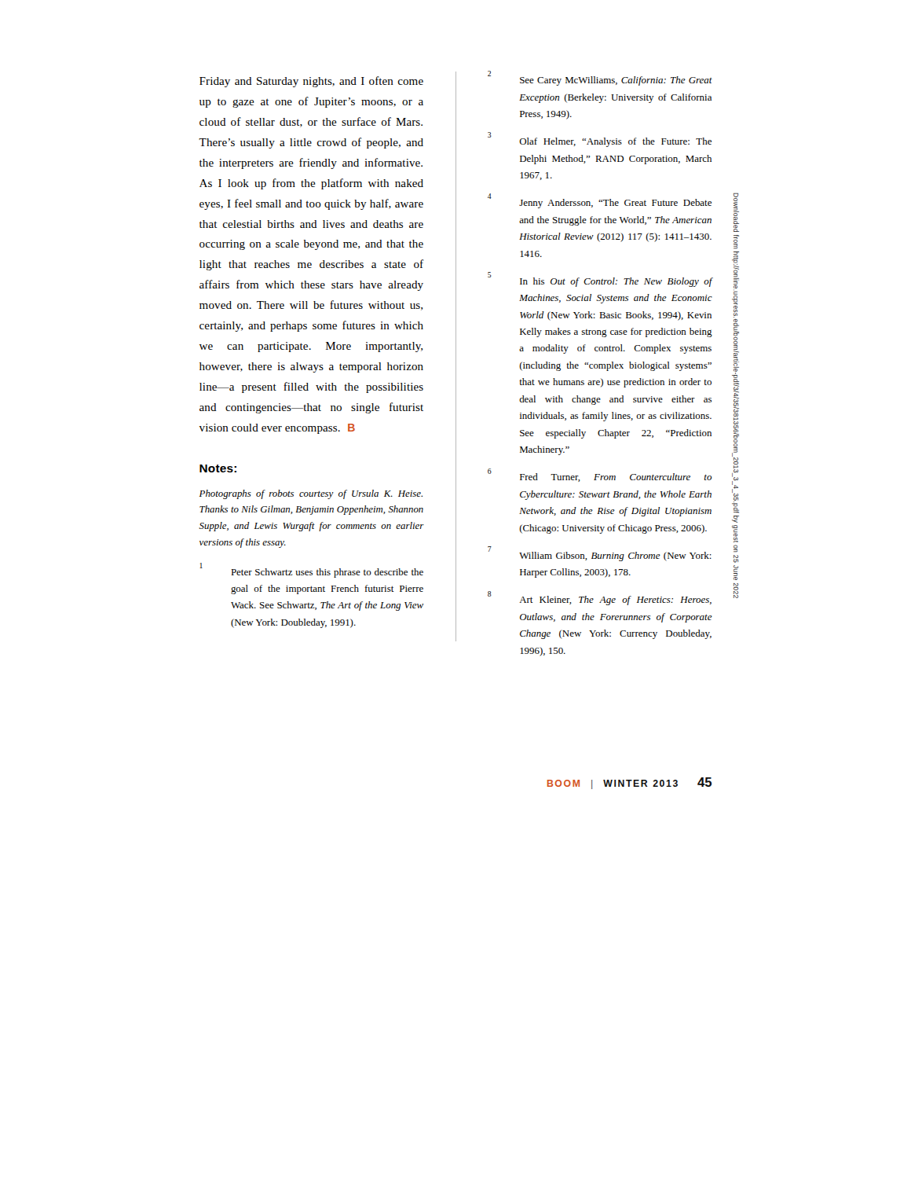Friday and Saturday nights, and I often come up to gaze at one of Jupiter’s moons, or a cloud of stellar dust, or the surface of Mars. There’s usually a little crowd of people, and the interpreters are friendly and informative. As I look up from the platform with naked eyes, I feel small and too quick by half, aware that celestial births and lives and deaths are occurring on a scale beyond me, and that the light that reaches me describes a state of affairs from which these stars have already moved on. There will be futures without us, certainly, and perhaps some futures in which we can participate. More importantly, however, there is always a temporal horizon line—a present filled with the possibilities and contingencies—that no single futurist vision could ever encompass. B
Notes:
Photographs of robots courtesy of Ursula K. Heise. Thanks to Nils Gilman, Benjamin Oppenheim, Shannon Supple, and Lewis Wurgaft for comments on earlier versions of this essay.
Peter Schwartz uses this phrase to describe the goal of the important French futurist Pierre Wack. See Schwartz, The Art of the Long View (New York: Doubleday, 1991).
See Carey McWilliams, California: The Great Exception (Berkeley: University of California Press, 1949).
Olaf Helmer, “Analysis of the Future: The Delphi Method,” RAND Corporation, March 1967, 1.
Jenny Andersson, “The Great Future Debate and the Struggle for the World,” The American Historical Review (2012) 117 (5): 1411–1430. 1416.
In his Out of Control: The New Biology of Machines, Social Systems and the Economic World (New York: Basic Books, 1994), Kevin Kelly makes a strong case for prediction being a modality of control. Complex systems (including the “complex biological systems” that we humans are) use prediction in order to deal with change and survive either as individuals, as family lines, or as civilizations. See especially Chapter 22, “Prediction Machinery.”
Fred Turner, From Counterculture to Cyberculture: Stewart Brand, the Whole Earth Network, and the Rise of Digital Utopianism (Chicago: University of Chicago Press, 2006).
William Gibson, Burning Chrome (New York: Harper Collins, 2003), 178.
Art Kleiner, The Age of Heretics: Heroes, Outlaws, and the Forerunners of Corporate Change (New York: Currency Doubleday, 1996), 150.
Downloaded from http://online.ucpress.edu/boom/article-pdf/3/4/35/381356/boom_2013_3_4_35.pdf by guest on 25 June 2022
BOOM | WINTER 2013 45